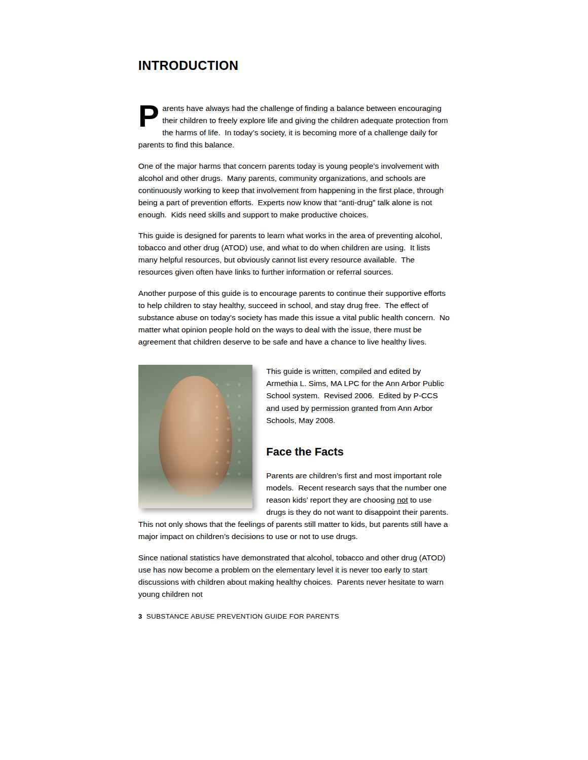INTRODUCTION
Parents have always had the challenge of finding a balance between encouraging their children to freely explore life and giving the children adequate protection from the harms of life. In today’s society, it is becoming more of a challenge daily for parents to find this balance.
One of the major harms that concern parents today is young people’s involvement with alcohol and other drugs. Many parents, community organizations, and schools are continuously working to keep that involvement from happening in the first place, through being a part of prevention efforts. Experts now know that “anti-drug” talk alone is not enough. Kids need skills and support to make productive choices.
This guide is designed for parents to learn what works in the area of preventing alcohol, tobacco and other drug (ATOD) use, and what to do when children are using. It lists many helpful resources, but obviously cannot list every resource available. The resources given often have links to further information or referral sources.
Another purpose of this guide is to encourage parents to continue their supportive efforts to help children to stay healthy, succeed in school, and stay drug free. The effect of substance abuse on today’s society has made this issue a vital public health concern. No matter what opinion people hold on the ways to deal with the issue, there must be agreement that children deserve to be safe and have a chance to live healthy lives.
This guide is written, compiled and edited by Armethia L. Sims, MA LPC for the Ann Arbor Public School system. Revised 2006. Edited by P-CCS and used by permission granted from Ann Arbor Schools, May 2008.
Face the Facts
Parents are children’s first and most important role models. Recent research says that the number one reason kids’ report they are choosing not to use drugs is they do not want to disappoint their parents. This not only shows that the feelings of parents still matter to kids, but parents still have a major impact on children’s decisions to use or not to use drugs.
Since national statistics have demonstrated that alcohol, tobacco and other drug (ATOD) use has now become a problem on the elementary level it is never too early to start discussions with children about making healthy choices. Parents never hesitate to warn young children not
3 SUBSTANCE ABUSE PREVENTION GUIDE FOR PARENTS